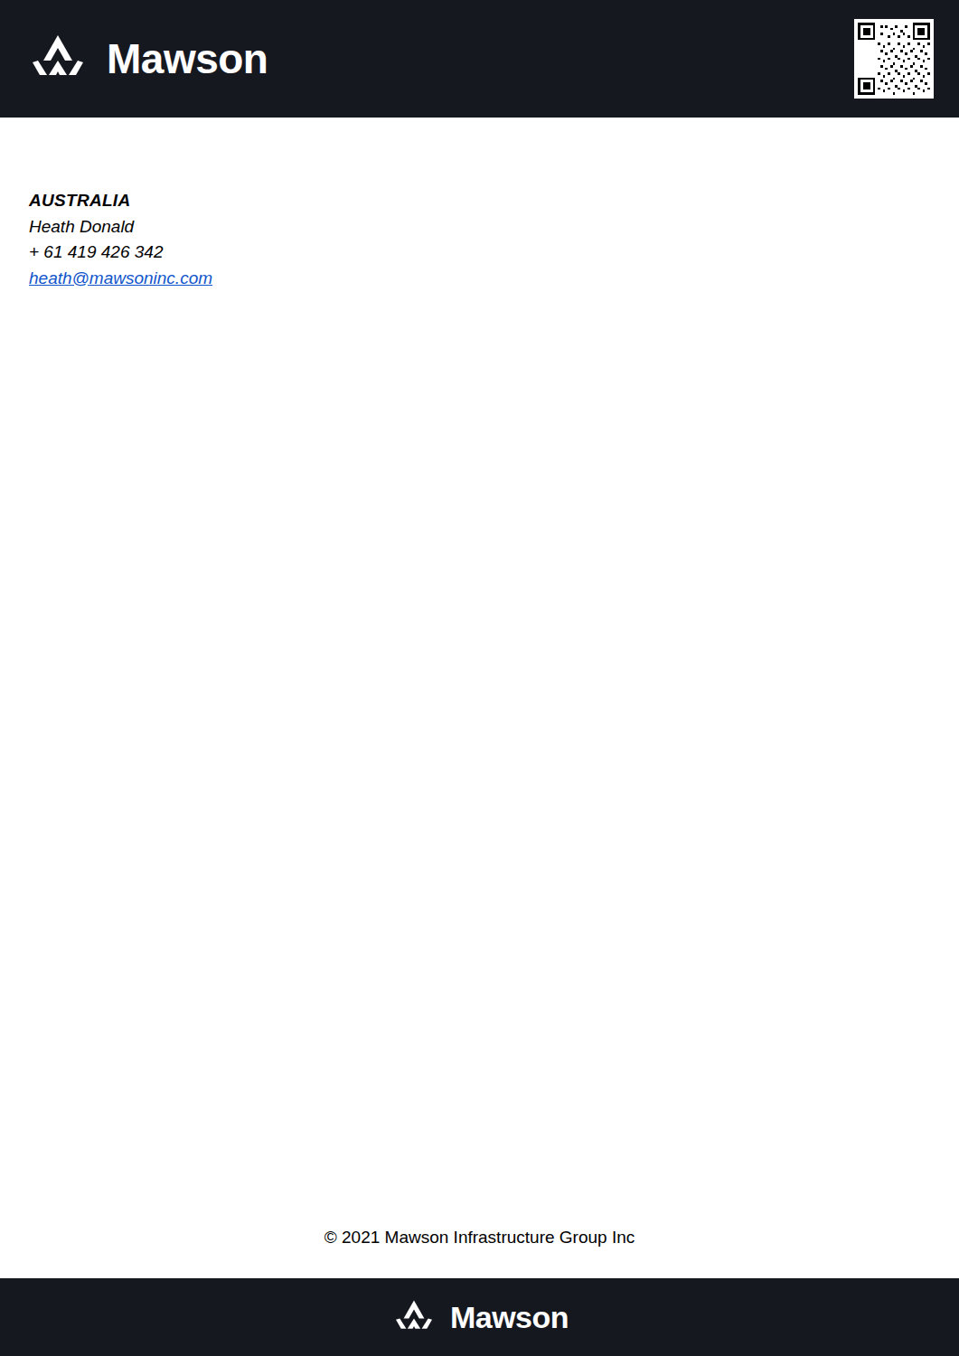Mawson
AUSTRALIA
Heath Donald
+ 61 419 426 342
heath@mawsoninc.com
© 2021 Mawson Infrastructure Group Inc
Mawson